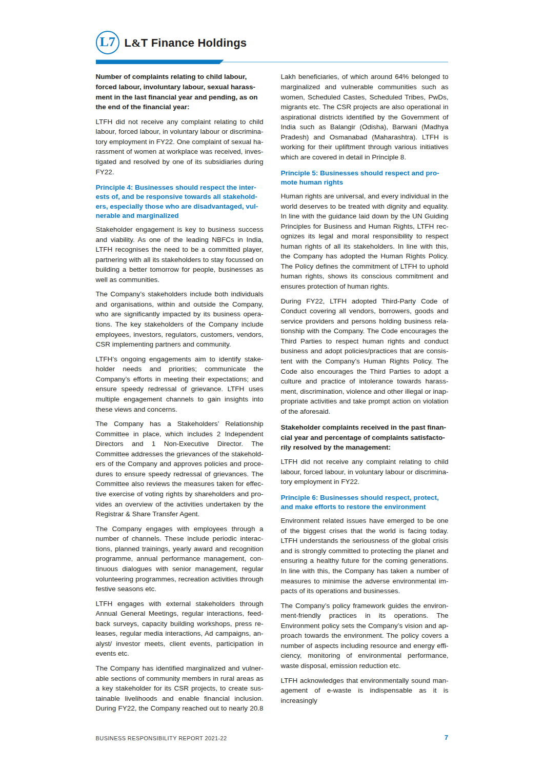L7
L&T Finance Holdings
Number of complaints relating to child labour, forced labour, involuntary labour, sexual harassment in the last financial year and pending, as on the end of the financial year:
LTFH did not receive any complaint relating to child labour, forced labour, in voluntary labour or discriminatory employment in FY22. One complaint of sexual harassment of women at workplace was received, investigated and resolved by one of its subsidiaries during FY22.
Principle 4: Businesses should respect the interests of, and be responsive towards all stakeholders, especially those who are disadvantaged, vulnerable and marginalized
Stakeholder engagement is key to business success and viability. As one of the leading NBFCs in India, LTFH recognises the need to be a committed player, partnering with all its stakeholders to stay focussed on building a better tomorrow for people, businesses as well as communities.
The Company’s stakeholders include both individuals and organisations, within and outside the Company, who are significantly impacted by its business operations. The key stakeholders of the Company include employees, investors, regulators, customers, vendors, CSR implementing partners and community.
LTFH’s ongoing engagements aim to identify stakeholder needs and priorities; communicate the Company’s efforts in meeting their expectations; and ensure speedy redressal of grievance. LTFH uses multiple engagement channels to gain insights into these views and concerns.
The Company has a Stakeholders’ Relationship Committee in place, which includes 2 Independent Directors and 1 Non-Executive Director. The Committee addresses the grievances of the stakeholders of the Company and approves policies and procedures to ensure speedy redressal of grievances. The Committee also reviews the measures taken for effective exercise of voting rights by shareholders and provides an overview of the activities undertaken by the Registrar & Share Transfer Agent.
The Company engages with employees through a number of channels. These include periodic interactions, planned trainings, yearly award and recognition programme, annual performance management, continuous dialogues with senior management, regular volunteering programmes, recreation activities through festive seasons etc.
LTFH engages with external stakeholders through Annual General Meetings, regular interactions, feedback surveys, capacity building workshops, press releases, regular media interactions, Ad campaigns, analyst/ investor meets, client events, participation in events etc.
The Company has identified marginalized and vulnerable sections of community members in rural areas as a key stakeholder for its CSR projects, to create sustainable livelihoods and enable financial inclusion. During FY22, the Company reached out to nearly 20.8 Lakh beneficiaries, of which around 64% belonged to marginalized and vulnerable communities such as women, Scheduled Castes, Scheduled Tribes, PwDs, migrants etc. The CSR projects are also operational in aspirational districts identified by the Government of India such as Balangir (Odisha), Barwani (Madhya Pradesh) and Osmanabad (Maharashtra). LTFH is working for their upliftment through various initiatives which are covered in detail in Principle 8.
Principle 5: Businesses should respect and promote human rights
Human rights are universal, and every individual in the world deserves to be treated with dignity and equality. In line with the guidance laid down by the UN Guiding Principles for Business and Human Rights, LTFH recognizes its legal and moral responsibility to respect human rights of all its stakeholders. In line with this, the Company has adopted the Human Rights Policy. The Policy defines the commitment of LTFH to uphold human rights, shows its conscious commitment and ensures protection of human rights.
During FY22, LTFH adopted Third-Party Code of Conduct covering all vendors, borrowers, goods and service providers and persons holding business relationship with the Company. The Code encourages the Third Parties to respect human rights and conduct business and adopt policies/practices that are consistent with the Company’s Human Rights Policy. The Code also encourages the Third Parties to adopt a culture and practice of intolerance towards harassment, discrimination, violence and other illegal or inappropriate activities and take prompt action on violation of the aforesaid.
Stakeholder complaints received in the past financial year and percentage of complaints satisfactorily resolved by the management:
LTFH did not receive any complaint relating to child labour, forced labour, in voluntary labour or discriminatory employment in FY22.
Principle 6: Businesses should respect, protect, and make efforts to restore the environment
Environment related issues have emerged to be one of the biggest crises that the world is facing today. LTFH understands the seriousness of the global crisis and is strongly committed to protecting the planet and ensuring a healthy future for the coming generations. In line with this, the Company has taken a number of measures to minimise the adverse environmental impacts of its operations and businesses.
The Company’s policy framework guides the environment-friendly practices in its operations. The Environment policy sets the Company’s vision and approach towards the environment. The policy covers a number of aspects including resource and energy efficiency, monitoring of environmental performance, waste disposal, emission reduction etc.
LTFH acknowledges that environmentally sound management of e-waste is indispensable as it is increasingly
BUSINESS RESPONSIBILITY REPORT 2021-22
7